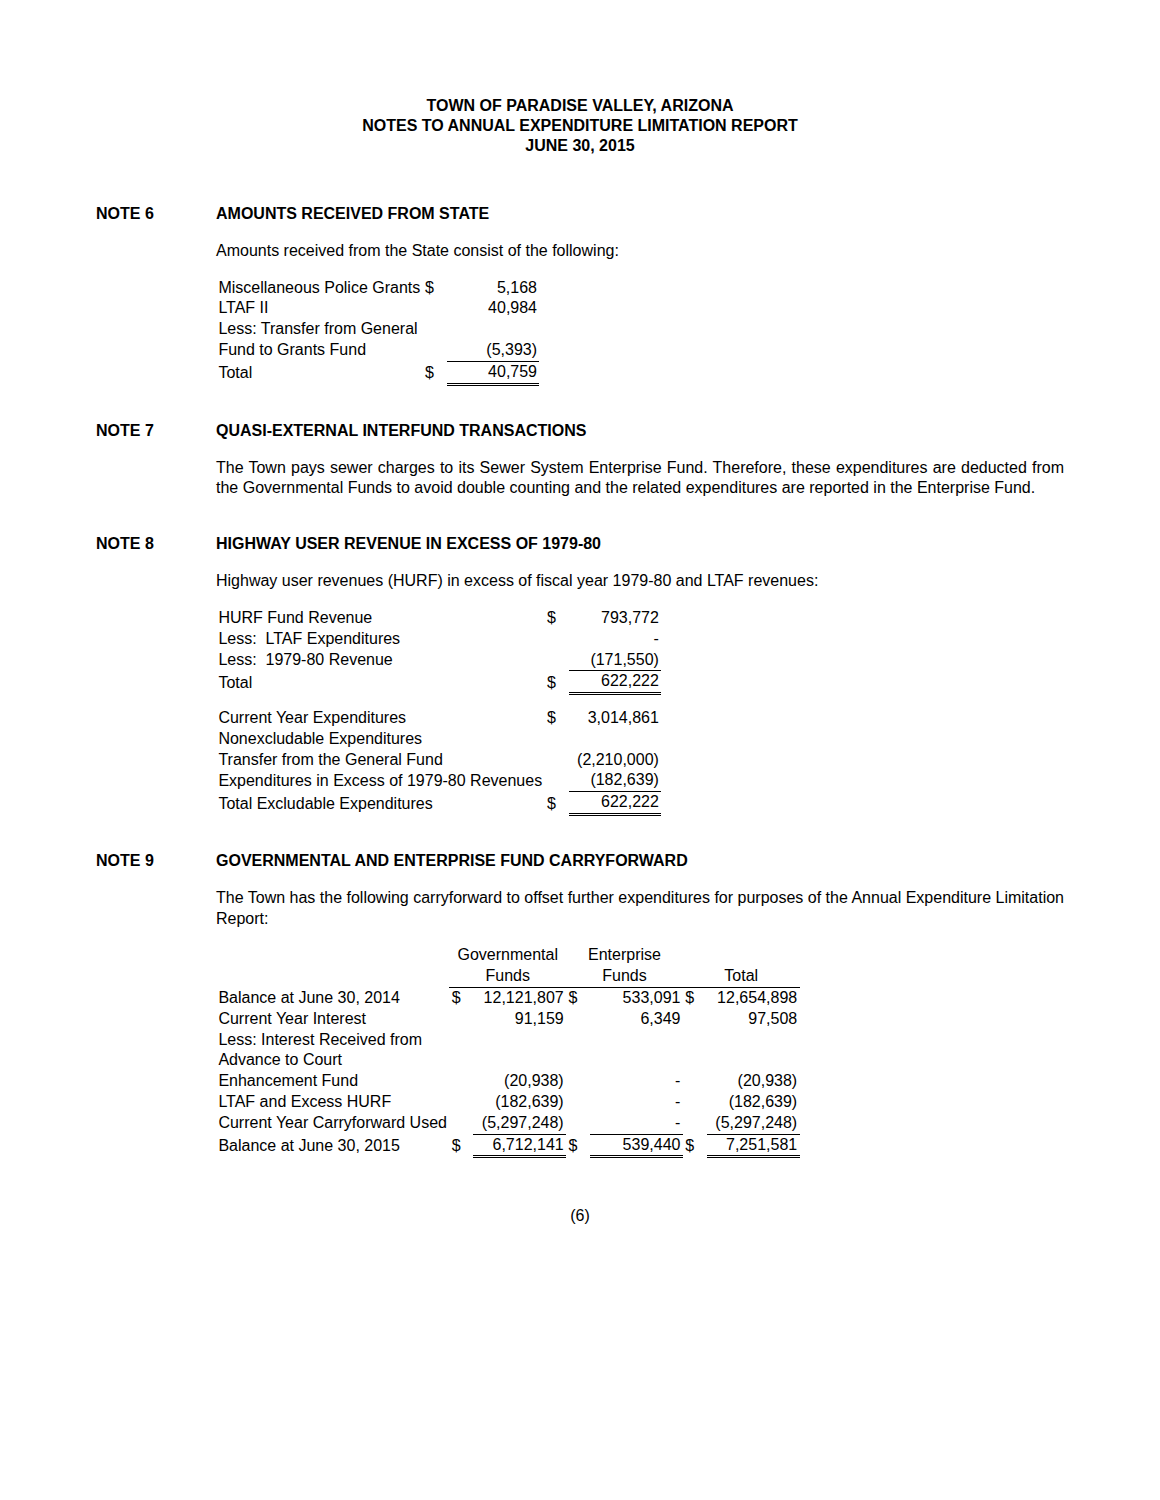TOWN OF PARADISE VALLEY, ARIZONA
NOTES TO ANNUAL EXPENDITURE LIMITATION REPORT
JUNE 30, 2015
NOTE 6
AMOUNTS RECEIVED FROM STATE
Amounts received from the State consist of the following:
| Miscellaneous Police Grants | $ | 5,168 |
| LTAF II | | 40,984 |
| Less: Transfer from General | | |
| Fund to Grants Fund | | (5,393) |
| Total | $ | 40,759 |
NOTE 7
QUASI-EXTERNAL INTERFUND TRANSACTIONS
The Town pays sewer charges to its Sewer System Enterprise Fund. Therefore, these expenditures are deducted from the Governmental Funds to avoid double counting and the related expenditures are reported in the Enterprise Fund.
NOTE 8
HIGHWAY USER REVENUE IN EXCESS OF 1979-80
Highway user revenues (HURF) in excess of fiscal year 1979-80 and LTAF revenues:
| HURF Fund Revenue | $ | 793,772 |
| Less: LTAF Expenditures | | - |
| Less: 1979-80 Revenue | | (171,550) |
| Total | $ | 622,222 |
| Current Year Expenditures | $ | 3,014,861 |
| Nonexcludable Expenditures | | |
| Transfer from the General Fund | | (2,210,000) |
| Expenditures in Excess of 1979-80 Revenues | | (182,639) |
| Total Excludable Expenditures | $ | 622,222 |
NOTE 9
GOVERNMENTAL AND ENTERPRISE FUND CARRYFORWARD
The Town has the following carryforward to offset further expenditures for purposes of the Annual Expenditure Limitation Report:
| | Governmental | Enterprise | |
| | Funds | Funds | Total |
| Balance at June 30, 2014 | $ | 12,121,807 | $ | 533,091 | $ | 12,654,898 |
| Current Year Interest | | 91,159 | | 6,349 | | 97,508 |
| Less: Interest Received from | | | | | | |
| Advance to Court | | | | | | |
| Enhancement Fund | | (20,938) | | - | | (20,938) |
| LTAF and Excess HURF | | (182,639) | | - | | (182,639) |
| Current Year Carryforward Used | | (5,297,248) | | - | | (5,297,248) |
| Balance at June 30, 2015 | $ | 6,712,141 | $ | 539,440 | $ | 7,251,581 |
(6)